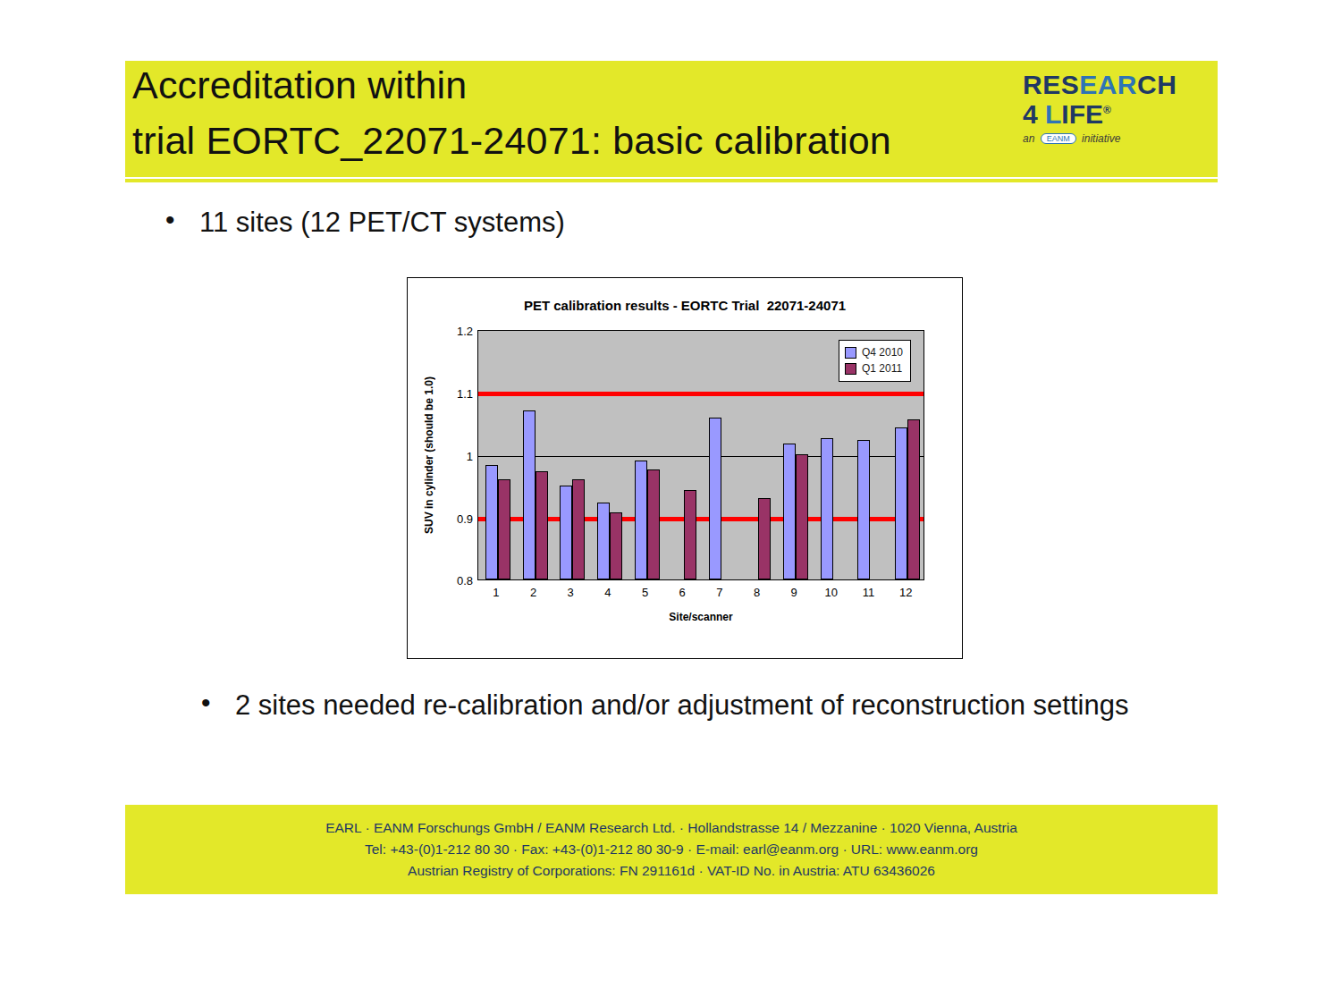Accreditation within
trial EORTC_22071-24071: basic calibration
RESEARCH
4 LIFE®
an EANM initiative
11 sites (12 PET/CT systems)
PET calibration results - EORTC Trial 22071-24071
SUV in cylinder (should be 1.0)
1.2
1.1
1
0.9
0.8
Q4 2010
Q1 2011
1 2 3 4 5 6 7 8 9 10 11 12
Site/scanner
2 sites needed re-calibration and/or adjustment of reconstruction settings
EARL · EANM Forschungs GmbH / EANM Research Ltd. · Hollandstrasse 14 / Mezzanine · 1020 Vienna, Austria
Tel: +43-(0)1-212 80 30 · Fax: +43-(0)1-212 80 30-9 · E-mail: earl@eanm.org · URL: www.eanm.org
Austrian Registry of Corporations: FN 291161d · VAT-ID No. in Austria: ATU 63436026